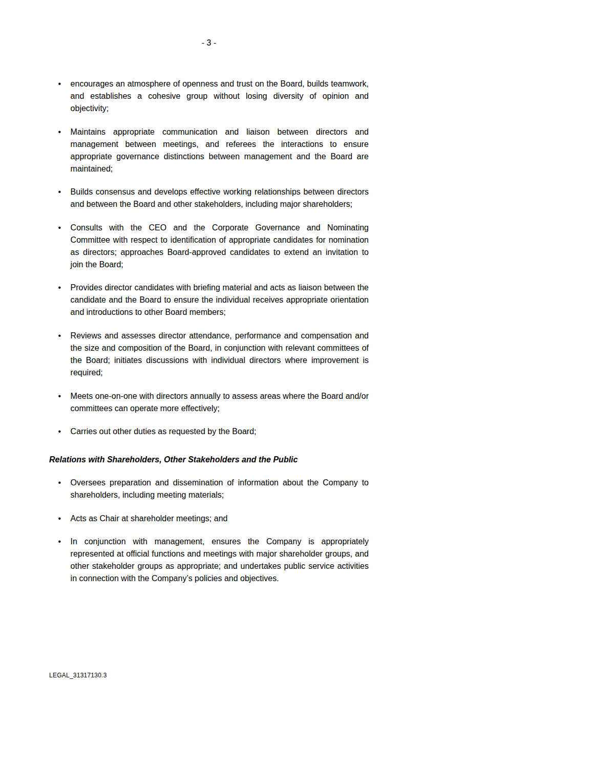- 3 -
encourages an atmosphere of openness and trust on the Board, builds teamwork, and establishes a cohesive group without losing diversity of opinion and objectivity;
Maintains appropriate communication and liaison between directors and management between meetings, and referees the interactions to ensure appropriate governance distinctions between management and the Board are maintained;
Builds consensus and develops effective working relationships between directors and between the Board and other stakeholders, including major shareholders;
Consults with the CEO and the Corporate Governance and Nominating Committee with respect to identification of appropriate candidates for nomination as directors; approaches Board-approved candidates to extend an invitation to join the Board;
Provides director candidates with briefing material and acts as liaison between the candidate and the Board to ensure the individual receives appropriate orientation and introductions to other Board members;
Reviews and assesses director attendance, performance and compensation and the size and composition of the Board, in conjunction with relevant committees of the Board; initiates discussions with individual directors where improvement is required;
Meets one-on-one with directors annually to assess areas where the Board and/or committees can operate more effectively;
Carries out other duties as requested by the Board;
Relations with Shareholders, Other Stakeholders and the Public
Oversees preparation and dissemination of information about the Company to shareholders, including meeting materials;
Acts as Chair at shareholder meetings; and
In conjunction with management, ensures the Company is appropriately represented at official functions and meetings with major shareholder groups, and other stakeholder groups as appropriate; and undertakes public service activities in connection with the Company’s policies and objectives.
LEGAL_31317130.3